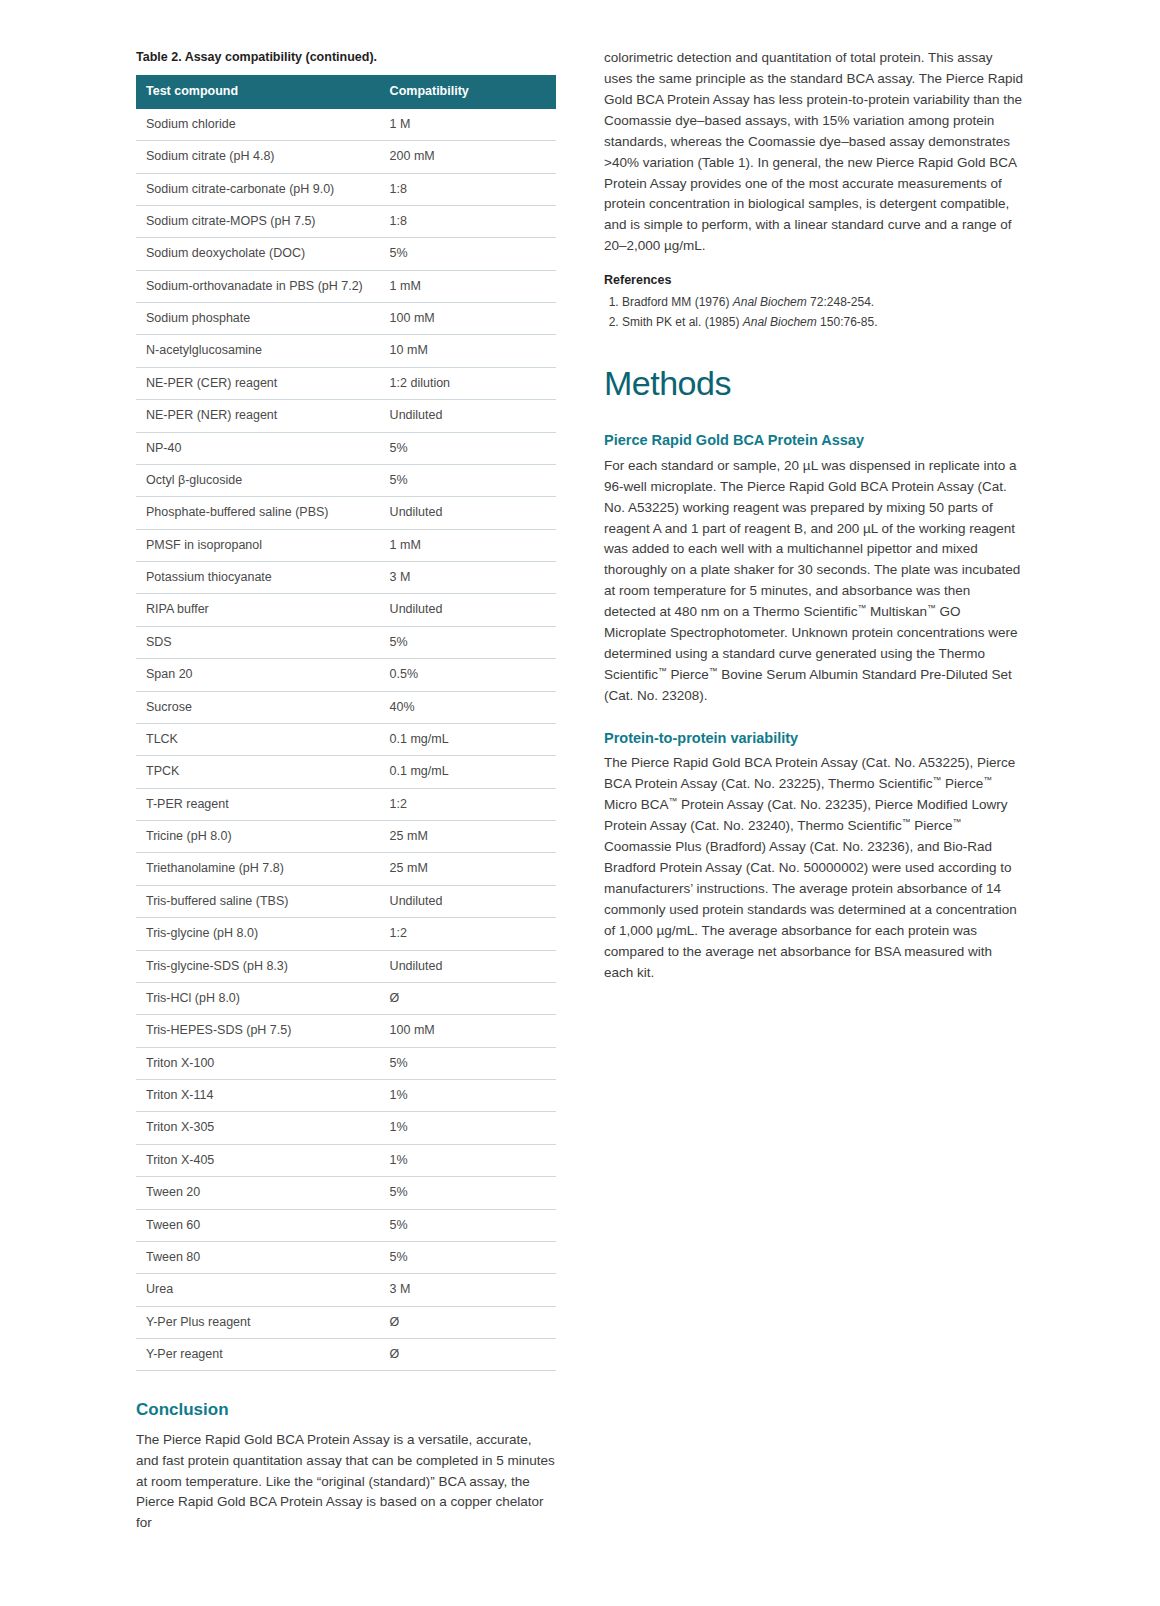Table 2. Assay compatibility (continued).
| Test compound | Compatibility |
| --- | --- |
| Sodium chloride | 1 M |
| Sodium citrate (pH 4.8) | 200 mM |
| Sodium citrate-carbonate (pH 9.0) | 1:8 |
| Sodium citrate-MOPS (pH 7.5) | 1:8 |
| Sodium deoxycholate (DOC) | 5% |
| Sodium-orthovanadate in PBS (pH 7.2) | 1 mM |
| Sodium phosphate | 100 mM |
| N-acetylglucosamine | 10 mM |
| NE-PER (CER) reagent | 1:2 dilution |
| NE-PER (NER) reagent | Undiluted |
| NP-40 | 5% |
| Octyl β-glucoside | 5% |
| Phosphate-buffered saline (PBS) | Undiluted |
| PMSF in isopropanol | 1 mM |
| Potassium thiocyanate | 3 M |
| RIPA buffer | Undiluted |
| SDS | 5% |
| Span 20 | 0.5% |
| Sucrose | 40% |
| TLCK | 0.1 mg/mL |
| TPCK | 0.1 mg/mL |
| T-PER reagent | 1:2 |
| Tricine (pH 8.0) | 25 mM |
| Triethanolamine (pH 7.8) | 25 mM |
| Tris-buffered saline (TBS) | Undiluted |
| Tris-glycine (pH 8.0) | 1:2 |
| Tris-glycine-SDS (pH 8.3) | Undiluted |
| Tris-HCl (pH 8.0) | Ø |
| Tris-HEPES-SDS (pH 7.5) | 100 mM |
| Triton X-100 | 5% |
| Triton X-114 | 1% |
| Triton X-305 | 1% |
| Triton X-405 | 1% |
| Tween 20 | 5% |
| Tween 60 | 5% |
| Tween 80 | 5% |
| Urea | 3 M |
| Y-Per Plus reagent | Ø |
| Y-Per reagent | Ø |
Conclusion
The Pierce Rapid Gold BCA Protein Assay is a versatile, accurate, and fast protein quantitation assay that can be completed in 5 minutes at room temperature. Like the “original (standard)” BCA assay, the Pierce Rapid Gold BCA Protein Assay is based on a copper chelator for
colorimetric detection and quantitation of total protein. This assay uses the same principle as the standard BCA assay. The Pierce Rapid Gold BCA Protein Assay has less protein-to-protein variability than the Coomassie dye–based assays, with 15% variation among protein standards, whereas the Coomassie dye–based assay demonstrates >40% variation (Table 1). In general, the new Pierce Rapid Gold BCA Protein Assay provides one of the most accurate measurements of protein concentration in biological samples, is detergent compatible, and is simple to perform, with a linear standard curve and a range of 20–2,000 µg/mL.
References
Bradford MM (1976) Anal Biochem 72:248-254.
Smith PK et al. (1985) Anal Biochem 150:76-85.
Methods
Pierce Rapid Gold BCA Protein Assay
For each standard or sample, 20 µL was dispensed in replicate into a 96-well microplate. The Pierce Rapid Gold BCA Protein Assay (Cat. No. A53225) working reagent was prepared by mixing 50 parts of reagent A and 1 part of reagent B, and 200 µL of the working reagent was added to each well with a multichannel pipettor and mixed thoroughly on a plate shaker for 30 seconds. The plate was incubated at room temperature for 5 minutes, and absorbance was then detected at 480 nm on a Thermo Scientific™ Multiskan™ GO Microplate Spectrophotometer. Unknown protein concentrations were determined using a standard curve generated using the Thermo Scientific™ Pierce™ Bovine Serum Albumin Standard Pre-Diluted Set (Cat. No. 23208).
Protein-to-protein variability
The Pierce Rapid Gold BCA Protein Assay (Cat. No. A53225), Pierce BCA Protein Assay (Cat. No. 23225), Thermo Scientific™ Pierce™ Micro BCA™ Protein Assay (Cat. No. 23235), Pierce Modified Lowry Protein Assay (Cat. No. 23240), Thermo Scientific™ Pierce™ Coomassie Plus (Bradford) Assay (Cat. No. 23236), and Bio-Rad Bradford Protein Assay (Cat. No. 50000002) were used according to manufacturers’ instructions. The average protein absorbance of 14 commonly used protein standards was determined at a concentration of 1,000 µg/mL. The average absorbance for each protein was compared to the average net absorbance for BSA measured with each kit.